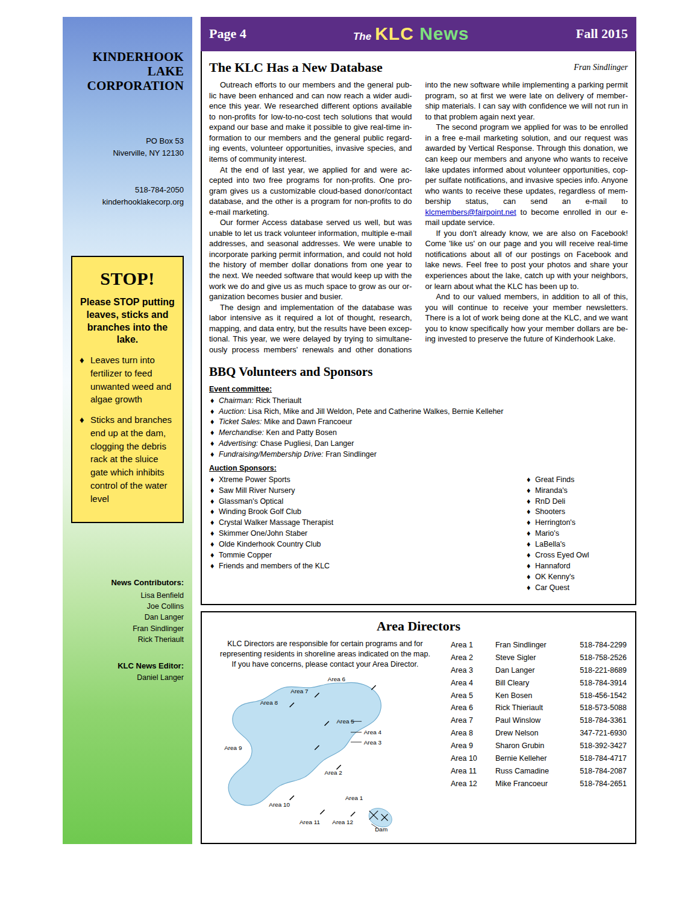KINDERHOOK
LAKE
CORPORATION
PO Box 53
Niverville, NY 12130
518-784-2050
kinderhooklakecorp.org
STOP!
Please STOP putting leaves, sticks and branches into the lake.
Leaves turn into fertilizer to feed unwanted weed and algae growth
Sticks and branches end up at the dam, clogging the debris rack at the sluice gate which inhibits control of the water level
News Contributors:
Lisa Benfield
Joe Collins
Dan Langer
Fran Sindlinger
Rick Theriault
KLC News Editor:
Daniel Langer
Page 4
The KLC News
Fall 2015
The KLC Has a New Database
Fran Sindlinger
Outreach efforts to our members and the general public have been enhanced and can now reach a wider audience this year. We researched different options available to non-profits for low-to-no-cost tech solutions that would expand our base and make it possible to give real-time information to our members and the general public regarding events, volunteer opportunities, invasive species, and items of community interest.
At the end of last year, we applied for and were accepted into two free programs for non-profits. One program gives us a customizable cloud-based donor/contact database, and the other is a program for non-profits to do e-mail marketing.
Our former Access database served us well, but was unable to let us track volunteer information, multiple e-mail addresses, and seasonal addresses. We were unable to incorporate parking permit information, and could not hold the history of member dollar donations from one year to the next. We needed software that would keep up with the work we do and give us as much space to grow as our organization becomes busier and busier.
The design and implementation of the database was labor intensive as it required a lot of thought, research, mapping, and data entry, but the results have been exceptional. This year, we were delayed by trying to simultaneously process members' renewals and other donations into the new software while implementing a parking permit program, so at first we were late on delivery of membership materials. I can say with confidence we will not run in to that problem again next year.
The second program we applied for was to be enrolled in a free e-mail marketing solution, and our request was awarded by Vertical Response. Through this donation, we can keep our members and anyone who wants to receive lake updates informed about volunteer opportunities, copper sulfate notifications, and invasive species info. Anyone who wants to receive these updates, regardless of membership status, can send an e-mail to klcmembers@fairpoint.net to become enrolled in our e-mail update service.
If you don't already know, we are also on Facebook! Come 'like us' on our page and you will receive real-time notifications about all of our postings on Facebook and lake news. Feel free to post your photos and share your experiences about the lake, catch up with your neighbors, or learn about what the KLC has been up to.
And to our valued members, in addition to all of this, you will continue to receive your member newsletters. There is a lot of work being done at the KLC, and we want you to know specifically how your member dollars are being invested to preserve the future of Kinderhook Lake.
BBQ Volunteers and Sponsors
Event committee:
Chairman: Rick Theriault
Auction: Lisa Rich, Mike and Jill Weldon, Pete and Catherine Walkes, Bernie Kelleher
Ticket Sales: Mike and Dawn Francoeur
Merchandise: Ken and Patty Bosen
Advertising: Chase Pugliesi, Dan Langer
Fundraising/Membership Drive: Fran Sindlinger
Auction Sponsors:
Xtreme Power Sports
Saw Mill River Nursery
Glassman's Optical
Winding Brook Golf Club
Crystal Walker Massage Therapist
Skimmer One/John Staber
Olde Kinderhook Country Club
Tommie Copper
Friends and members of the KLC
Great Finds
Miranda's
RnD Deli
Shooters
Herrington's
Mario's
LaBella's
Cross Eyed Owl
Hannaford
OK Kenny's
Car Quest
Area Directors
KLC Directors are responsible for certain programs and for representing residents in shoreline areas indicated on the map.
If you have concerns, please contact your Area Director.
Area 6 Area 7 Area 8 Area 9 Area 5 Area 4 Area 3 Area 2 Area 1 Area 10 Area 11 Area 12 Dam
| Area 1 | Fran Sindlinger | 518-784-2299 |
| Area 2 | Steve Sigler | 518-758-2526 |
| Area 3 | Dan Langer | 518-221-8689 |
| Area 4 | Bill Cleary | 518-784-3914 |
| Area 5 | Ken Bosen | 518-456-1542 |
| Area 6 | Rick Thieriault | 518-573-5088 |
| Area 7 | Paul Winslow | 518-784-3361 |
| Area 8 | Drew Nelson | 347-721-6930 |
| Area 9 | Sharon Grubin | 518-392-3427 |
| Area 10 | Bernie Kelleher | 518-784-4717 |
| Area 11 | Russ Camadine | 518-784-2087 |
| Area 12 | Mike Francoeur | 518-784-2651 |